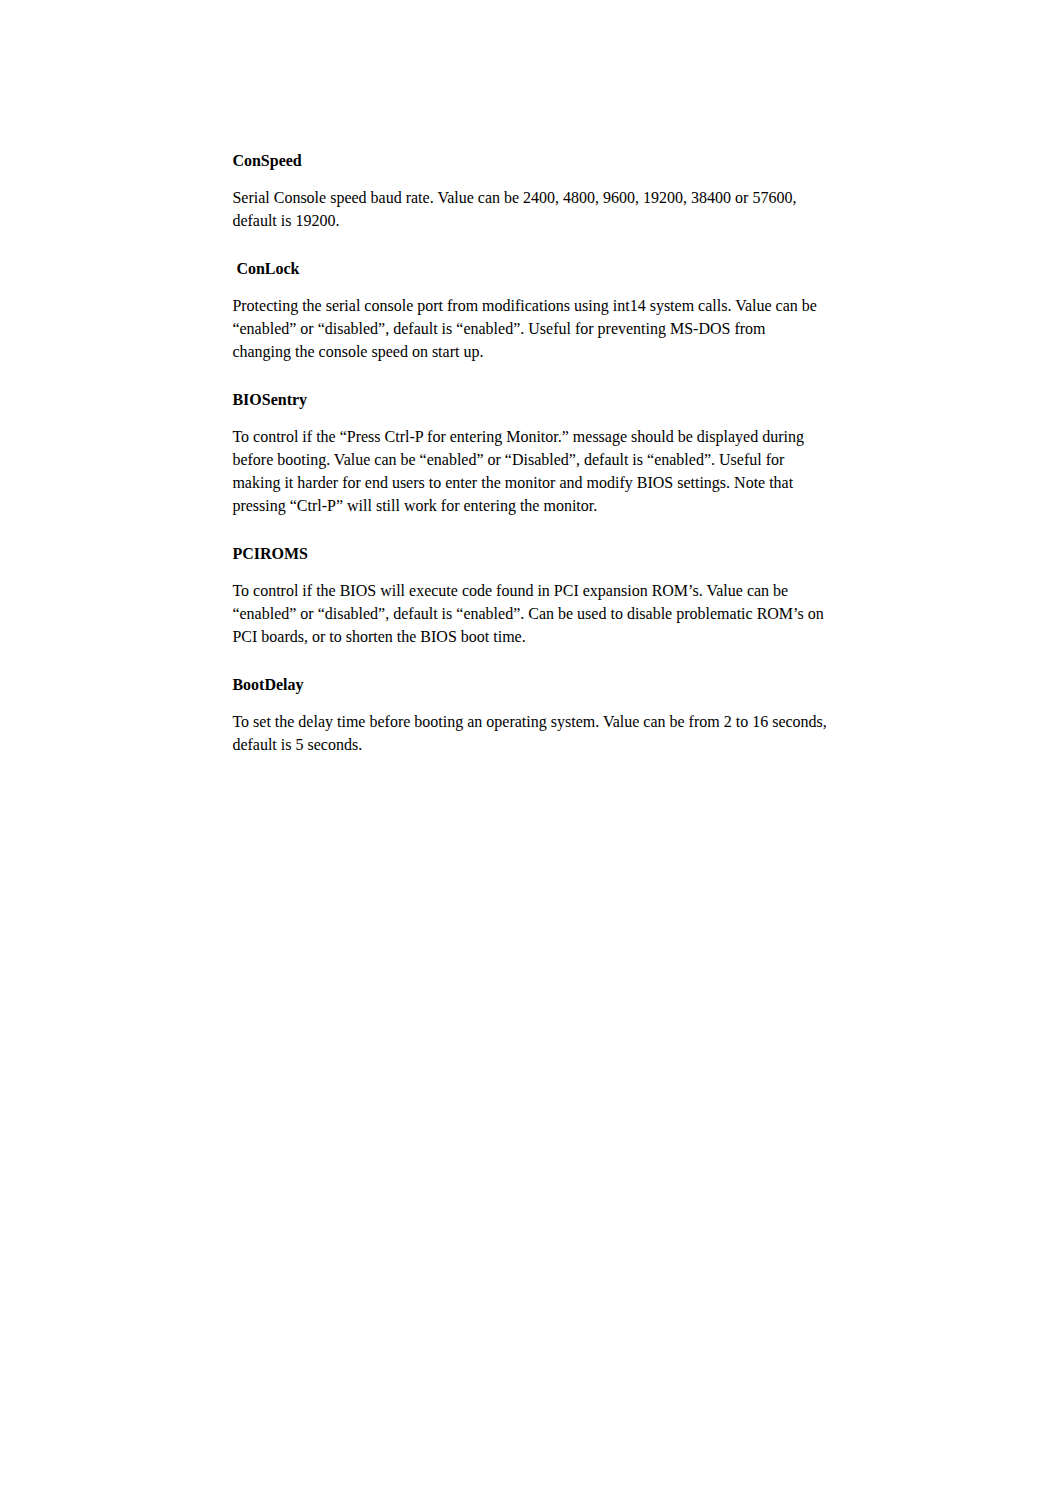ConSpeed
Serial Console speed baud rate. Value can be 2400, 4800, 9600, 19200, 38400 or 57600, default is 19200.
ConLock
Protecting the serial console port from modifications using int14 system calls. Value can be “enabled” or “disabled”, default is “enabled”. Useful for preventing MS-DOS from changing the console speed on start up.
BIOSentry
To control if the “Press Ctrl-P for entering Monitor.” message should be displayed during before booting. Value can be “enabled” or “Disabled”, default is “enabled”. Useful for making it harder for end users to enter the monitor and modify BIOS settings. Note that pressing “Ctrl-P” will still work for entering the monitor.
PCIROMS
To control if the BIOS will execute code found in PCI expansion ROM’s. Value can be “enabled” or “disabled”, default is “enabled”. Can be used to disable problematic ROM’s on PCI boards, or to shorten the BIOS boot time.
BootDelay
To set the delay time before booting an operating system. Value can be from 2 to 16 seconds, default is 5 seconds.